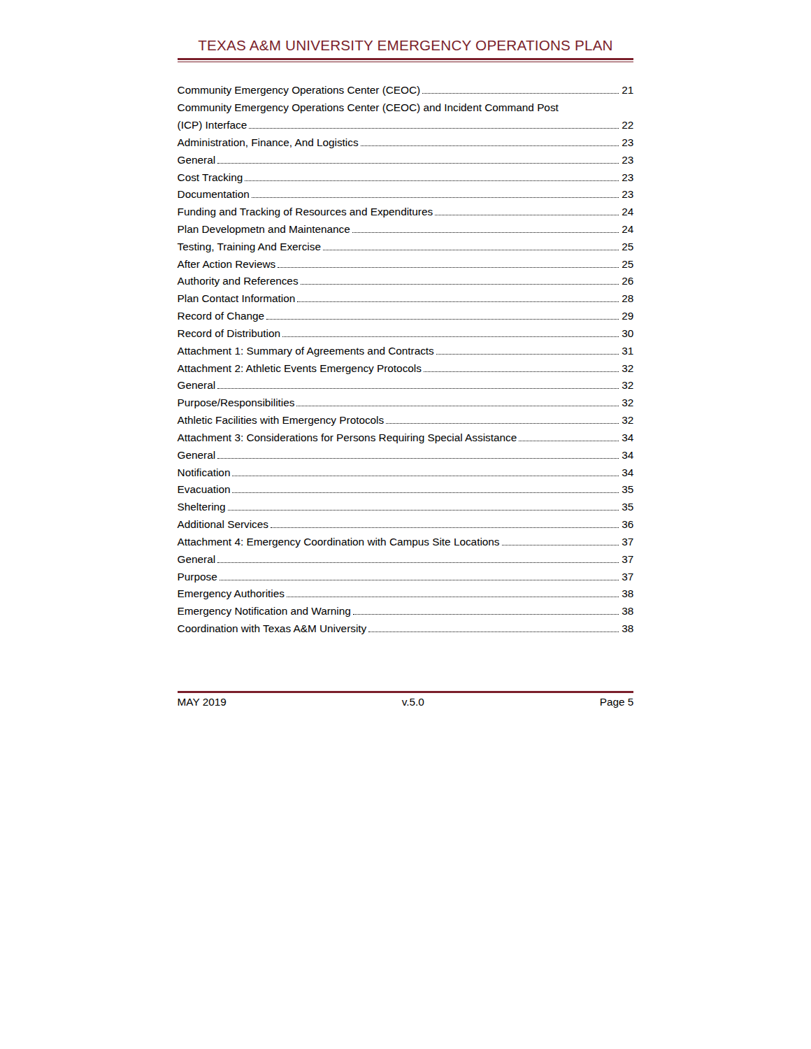TEXAS A&M UNIVERSITY EMERGENCY OPERATIONS PLAN
Community Emergency Operations Center (CEOC) 21
Community Emergency Operations Center (CEOC) and Incident Command Post (ICP) Interface 22
Administration, Finance, And Logistics 23
General 23
Cost Tracking 23
Documentation 23
Funding and Tracking of Resources and Expenditures 24
Plan Developmetn and Maintenance 24
Testing, Training And Exercise 25
After Action Reviews 25
Authority and References 26
Plan Contact Information 28
Record of Change 29
Record of Distribution 30
Attachment 1: Summary of Agreements and Contracts 31
Attachment 2: Athletic Events Emergency Protocols 32
General 32
Purpose/Responsibilities 32
Athletic Facilities with Emergency Protocols 32
Attachment 3: Considerations for Persons Requiring Special Assistance 34
General 34
Notification 34
Evacuation 35
Sheltering 35
Additional Services 36
Attachment 4: Emergency Coordination with Campus Site Locations 37
General 37
Purpose 37
Emergency Authorities 38
Emergency Notification and Warning 38
Coordination with Texas A&M University 38
MAY 2019 v.5.0 Page 5